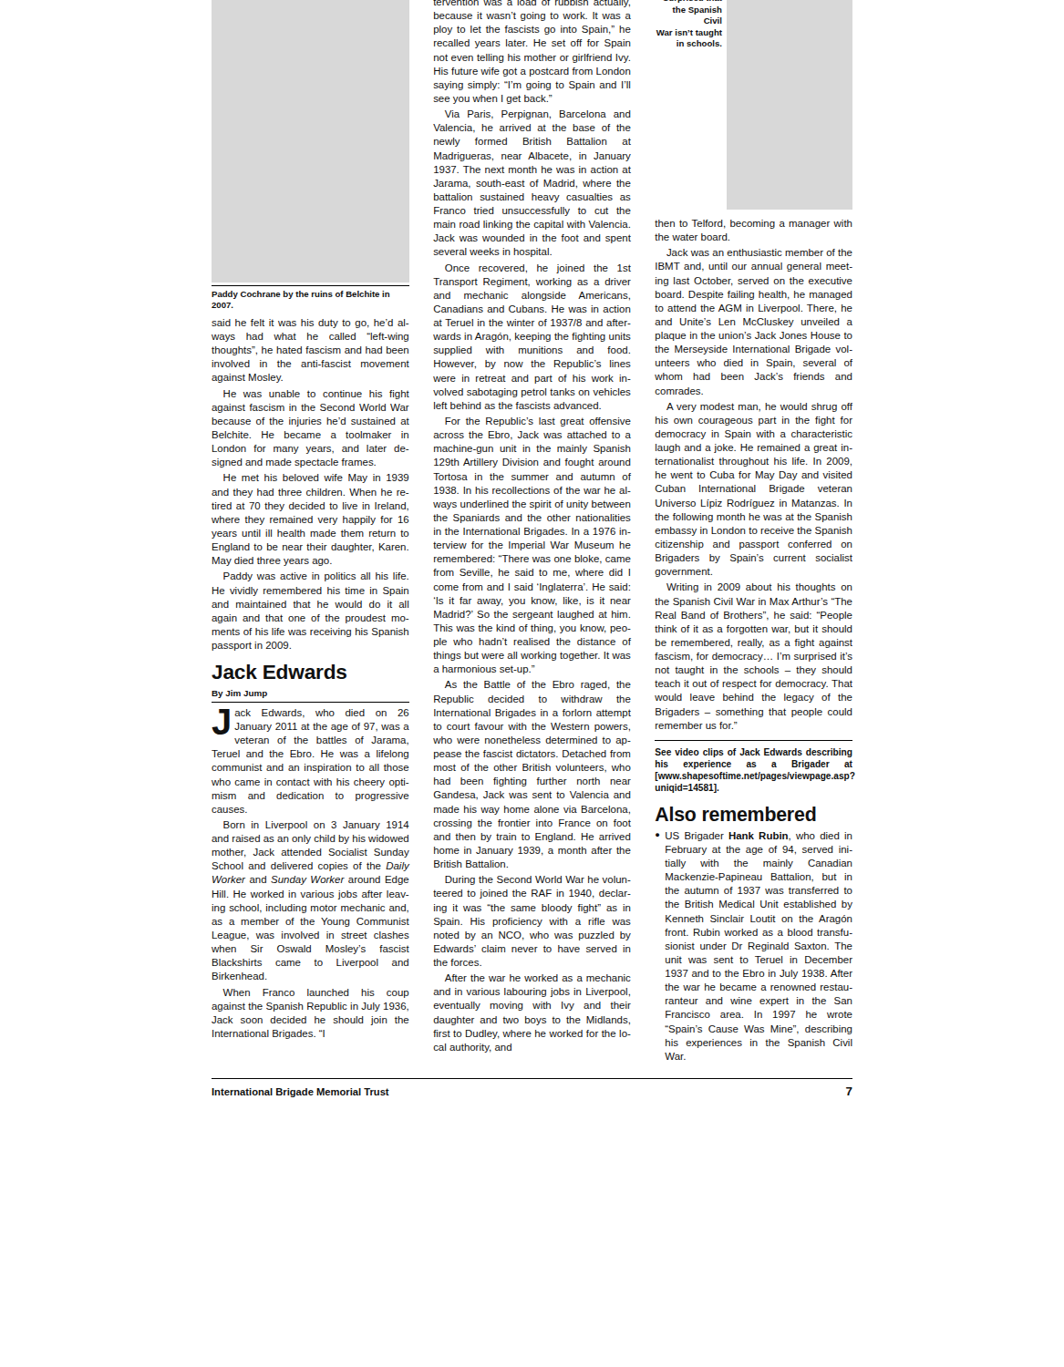Paddy Cochrane by the ruins of Belchite in 2007.
said he felt it was his duty to go, he’d always had what he called “left-wing thoughts”, he hated fascism and had been involved in the anti-fascist movement against Mosley.
He was unable to continue his fight against fascism in the Second World War because of the injuries he’d sustained at Belchite. He became a toolmaker in London for many years, and later designed and made spectacle frames.
He met his beloved wife May in 1939 and they had three children. When he retired at 70 they decided to live in Ireland, where they remained very happily for 16 years until ill health made them return to England to be near their daughter, Karen. May died three years ago.
Paddy was active in politics all his life. He vividly remembered his time in Spain and maintained that he would do it all again and that one of the proudest moments of his life was receiving his Spanish passport in 2009.
Jack Edwards
By Jim Jump
Jack Edwards, who died on 26 January 2011 at the age of 97, was a veteran of the battles of Jarama, Teruel and the Ebro. He was a lifelong communist and an inspiration to all those who came in contact with his cheery optimism and dedication to progressive causes.
Born in Liverpool on 3 January 1914 and raised as an only child by his widowed mother, Jack attended Socialist Sunday School and delivered copies of the Daily Worker and Sunday Worker around Edge Hill. He worked in various jobs after leaving school, including motor mechanic and, as a member of the Young Communist League, was involved in street clashes when Sir Oswald Mosley’s fascist Blackshirts came to Liverpool and Birkenhead.
When Franco launched his coup against the Spanish Republic in July 1936, Jack soon decided he should join the International Brigades. “I
thought the [British] government’s non-intervention was a load of rubbish actually, because it wasn’t going to work. It was a ploy to let the fascists go into Spain,” he recalled years later. He set off for Spain not even telling his mother or girlfriend Ivy. His future wife got a postcard from London saying simply: “I’m going to Spain and I’ll see you when I get back.”
Via Paris, Perpignan, Barcelona and Valencia, he arrived at the base of the newly formed British Battalion at Madrigueras, near Albacete, in January 1937. The next month he was in action at Jarama, south-east of Madrid, where the battalion sustained heavy casualties as Franco tried unsuccessfully to cut the main road linking the capital with Valencia. Jack was wounded in the foot and spent several weeks in hospital.
Once recovered, he joined the 1st Transport Regiment, working as a driver and mechanic alongside Americans, Canadians and Cubans. He was in action at Teruel in the winter of 1937/8 and afterwards in Aragón, keeping the fighting units supplied with munitions and food. However, by now the Republic’s lines were in retreat and part of his work involved sabotaging petrol tanks on vehicles left behind as the fascists advanced.
For the Republic’s last great offensive across the Ebro, Jack was attached to a machine-gun unit in the mainly Spanish 129th Artillery Division and fought around Tortosa in the summer and autumn of 1938. In his recollections of the war he always underlined the spirit of unity between the Spaniards and the other nationalities in the International Brigades. In a 1976 interview for the Imperial War Museum he remembered: “There was one bloke, came from Seville, he said to me, where did I come from and I said ‘Inglaterra’. He said: ‘Is it far away, you know, like, is it near Madrid?’ So the sergeant laughed at him. This was the kind of thing, you know, people who hadn’t realised the distance of things but were all working together. It was a harmonious set-up.”
As the Battle of the Ebro raged, the Republic decided to withdraw the International Brigades in a forlorn attempt to court favour with the Western powers, who were nonetheless determined to appease the fascist dictators. Detached from most of the other British volunteers, who had been fighting further north near Gandesa, Jack was sent to Valencia and made his way home alone via Barcelona, crossing the frontier into France on foot and then by train to England. He arrived home in January 1939, a month after the British Battalion.
During the Second World War he volunteered to joined the RAF in 1940, declaring it was “the same bloody fight” as in Spain. His proficiency with a rifle was noted by an NCO, who was puzzled by Edwards’ claim never to have served in the forces.
After the war he worked as a mechanic and in various labouring jobs in Liverpool, eventually moving with Ivy and their daughter and two boys to the Midlands, first to Dudley, where he worked for the local authority, and
Jack Edwards:
Surprised that
the Spanish Civil
War isn’t taught
in schools.
then to Telford, becoming a manager with the water board.
Jack was an enthusiastic member of the IBMT and, until our annual general meeting last October, served on the executive board. Despite failing health, he managed to attend the AGM in Liverpool. There, he and Unite’s Len McCluskey unveiled a plaque in the union’s Jack Jones House to the Merseyside International Brigade volunteers who died in Spain, several of whom had been Jack’s friends and comrades.
A very modest man, he would shrug off his own courageous part in the fight for democracy in Spain with a characteristic laugh and a joke. He remained a great internationalist throughout his life. In 2009, he went to Cuba for May Day and visited Cuban International Brigade veteran Universo Lípiz Rodríguez in Matanzas. In the following month he was at the Spanish embassy in London to receive the Spanish citizenship and passport conferred on Brigaders by Spain’s current socialist government.
Writing in 2009 about his thoughts on the Spanish Civil War in Max Arthur’s “The Real Band of Brothers”, he said: “People think of it as a forgotten war, but it should be remembered, really, as a fight against fascism, for democracy… I’m surprised it’s not taught in the schools – they should teach it out of respect for democracy. That would leave behind the legacy of the Brigaders – something that people could remember us for.”
See video clips of Jack Edwards describing his experience as a Brigader at [www.shapesoftime.net/pages/viewpage.asp?uniqid=14581].
Also remembered
US Brigader Hank Rubin, who died in February at the age of 94, served initially with the mainly Canadian Mackenzie-Papineau Battalion, but in the autumn of 1937 was transferred to the British Medical Unit established by Kenneth Sinclair Loutit on the Aragón front. Rubin worked as a blood transfusionist under Dr Reginald Saxton. The unit was sent to Teruel in December 1937 and to the Ebro in July 1938. After the war he became a renowned restauranteur and wine expert in the San Francisco area. In 1997 he wrote “Spain’s Cause Was Mine”, describing his experiences in the Spanish Civil War.
International Brigade Memorial Trust
7